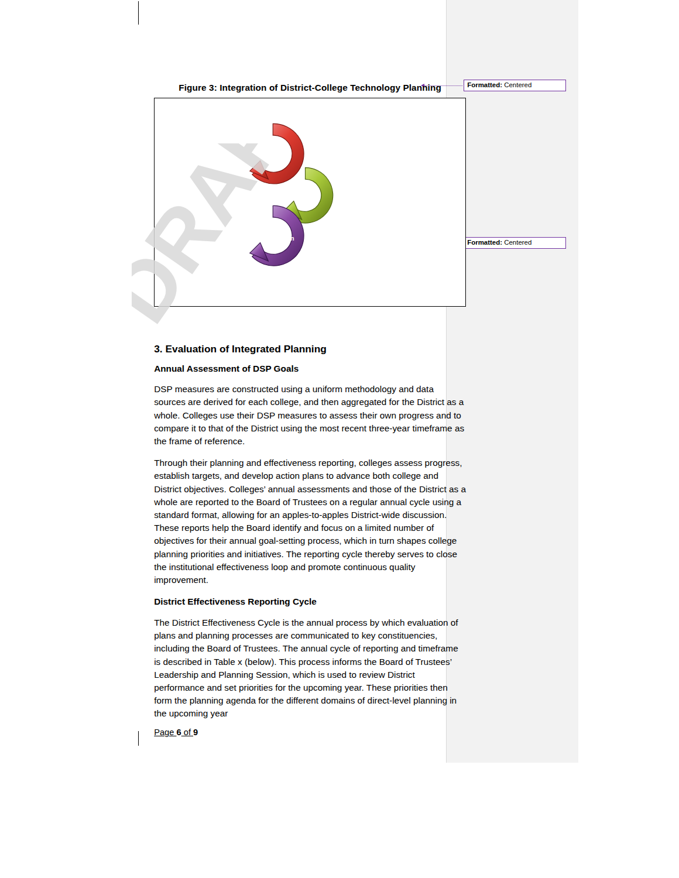Formatted: Centered
Formatted: Centered
Figure 3: Integration of District-College Technology Planning
District Planning College Planning Project Implementation
3. Evaluation of Integrated Planning
Annual Assessment of DSP Goals
DSP measures are constructed using a uniform methodology and data sources are derived for each college, and then aggregated for the District as a whole. Colleges use their DSP measures to assess their own progress and to compare it to that of the District using the most recent three-year timeframe as the frame of reference.
Through their planning and effectiveness reporting, colleges assess progress, establish targets, and develop action plans to advance both college and District objectives. Colleges’ annual assessments and those of the District as a whole are reported to the Board of Trustees on a regular annual cycle using a standard format, allowing for an apples-to-apples District-wide discussion. These reports help the Board identify and focus on a limited number of objectives for their annual goal-setting process, which in turn shapes college planning priorities and initiatives. The reporting cycle thereby serves to close the institutional effectiveness loop and promote continuous quality improvement.
District Effectiveness Reporting Cycle
The District Effectiveness Cycle is the annual process by which evaluation of plans and planning processes are communicated to key constituencies, including the Board of Trustees. The annual cycle of reporting and timeframe is described in Table x (below). This process informs the Board of Trustees’ Leadership and Planning Session, which is used to review District performance and set priorities for the upcoming year. These priorities then form the planning agenda for the different domains of direct-level planning in the upcoming year
Page 6 of 9
DRAFT